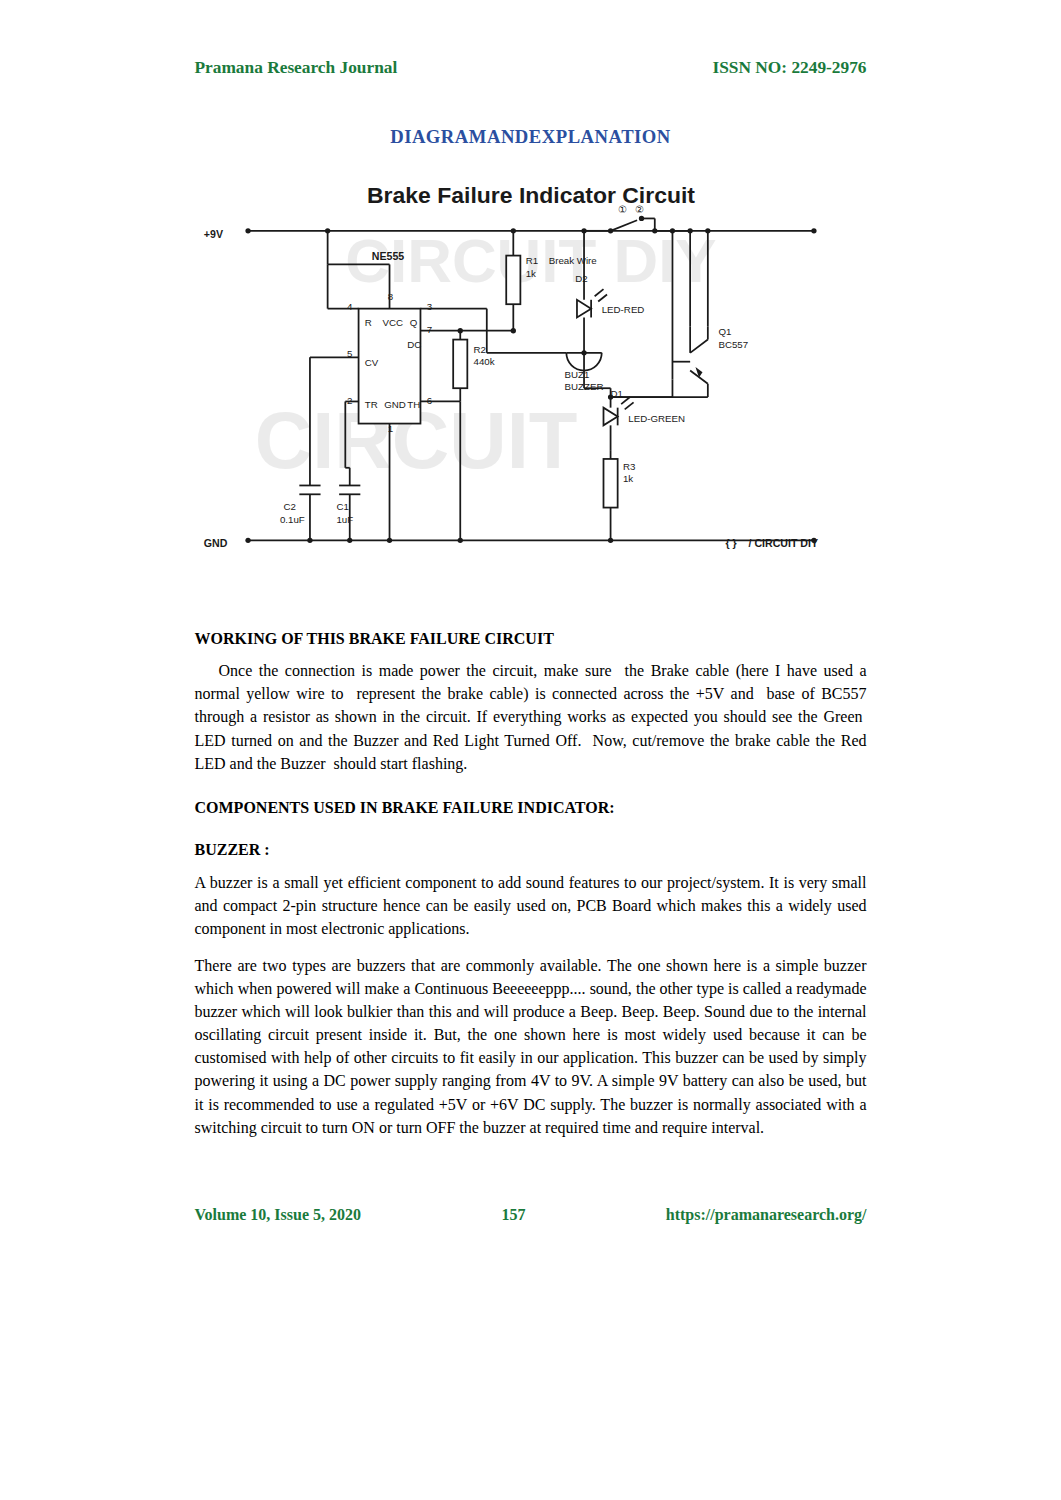Pramana Research Journal
ISSN NO: 2249-2976
DIAGRAMANDEXPLANATION
CIRCUIT DIY CIRCUIT Brake Failure Indicator Circuit +9V GND NE555 R VCC Q DC CV TR GND TH 4 3 7 5 2 6 1 8 C2 0.1uF C1 1uF R2 440k R1 1k Break Wire ① ② D2 LED-RED BUZ1 BUZZER D1 LED-GREEN R3 1k Q1 BC557 { } / CIRCUIT DIY
WORKING OF THIS BRAKE FAILURE CIRCUIT
Once the connection is made power the circuit, make sure the Brake cable (here I have used a normal yellow wire to represent the brake cable) is connected across the +5V and base of BC557 through a resistor as shown in the circuit. If everything works as expected you should see the Green LED turned on and the Buzzer and Red Light Turned Off. Now, cut/remove the brake cable the Red LED and the Buzzer should start flashing.
COMPONENTS USED IN BRAKE FAILURE INDICATOR:
BUZZER :
A buzzer is a small yet efficient component to add sound features to our project/system. It is very small and compact 2-pin structure hence can be easily used on, PCB Board which makes this a widely used component in most electronic applications.
There are two types are buzzers that are commonly available. The one shown here is a simple buzzer which when powered will make a Continuous Beeeeeeppp.... sound, the other type is called a readymade buzzer which will look bulkier than this and will produce a Beep. Beep. Beep. Sound due to the internal oscillating circuit present inside it. But, the one shown here is most widely used because it can be customised with help of other circuits to fit easily in our application. This buzzer can be used by simply powering it using a DC power supply ranging from 4V to 9V. A simple 9V battery can also be used, but it is recommended to use a regulated +5V or +6V DC supply. The buzzer is normally associated with a switching circuit to turn ON or turn OFF the buzzer at required time and require interval.
Volume 10, Issue 5, 2020
157
https://pramanaresearch.org/